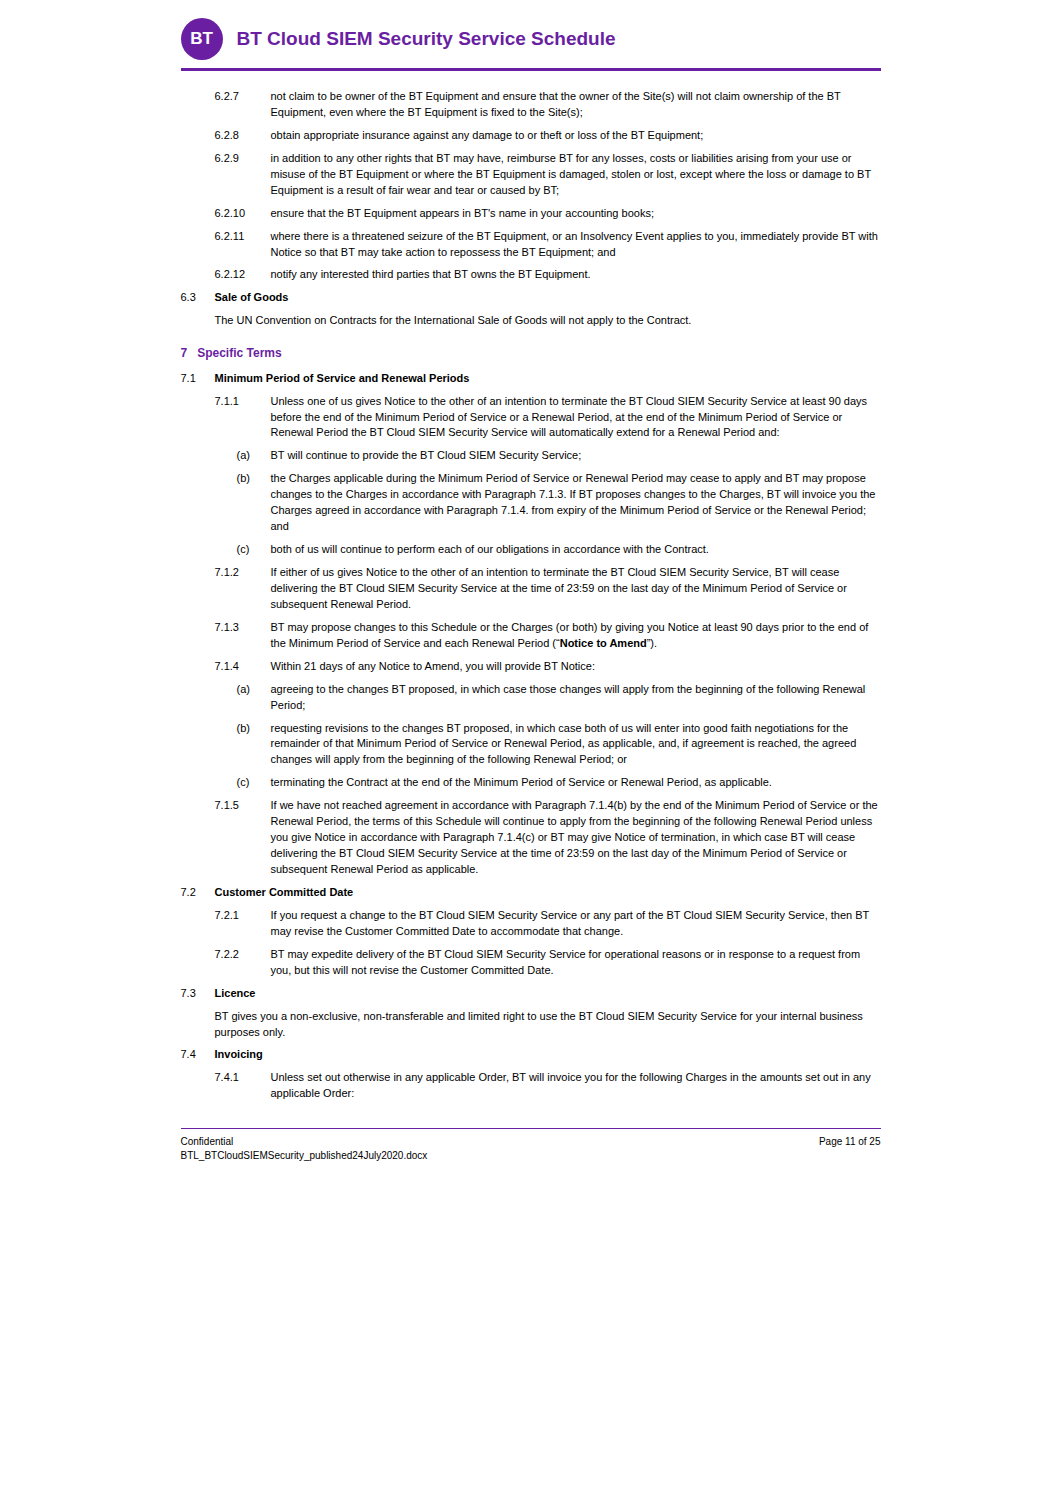BT
BT Cloud SIEM Security Service Schedule
6.2.7
not claim to be owner of the BT Equipment and ensure that the owner of the Site(s) will not claim ownership of the BT Equipment, even where the BT Equipment is fixed to the Site(s);
6.2.8
obtain appropriate insurance against any damage to or theft or loss of the BT Equipment;
6.2.9
in addition to any other rights that BT may have, reimburse BT for any losses, costs or liabilities arising from your use or misuse of the BT Equipment or where the BT Equipment is damaged, stolen or lost, except where the loss or damage to BT Equipment is a result of fair wear and tear or caused by BT;
6.2.10
ensure that the BT Equipment appears in BT's name in your accounting books;
6.2.11
where there is a threatened seizure of the BT Equipment, or an Insolvency Event applies to you, immediately provide BT with Notice so that BT may take action to repossess the BT Equipment; and
6.2.12
notify any interested third parties that BT owns the BT Equipment.
6.3
Sale of Goods
The UN Convention on Contracts for the International Sale of Goods will not apply to the Contract.
7 Specific Terms
7.1
Minimum Period of Service and Renewal Periods
7.1.1
Unless one of us gives Notice to the other of an intention to terminate the BT Cloud SIEM Security Service at least 90 days before the end of the Minimum Period of Service or a Renewal Period, at the end of the Minimum Period of Service or Renewal Period the BT Cloud SIEM Security Service will automatically extend for a Renewal Period and:
(a)
BT will continue to provide the BT Cloud SIEM Security Service;
(b)
the Charges applicable during the Minimum Period of Service or Renewal Period may cease to apply and BT may propose changes to the Charges in accordance with Paragraph 7.1.3. If BT proposes changes to the Charges, BT will invoice you the Charges agreed in accordance with Paragraph 7.1.4. from expiry of the Minimum Period of Service or the Renewal Period; and
(c)
both of us will continue to perform each of our obligations in accordance with the Contract.
7.1.2
If either of us gives Notice to the other of an intention to terminate the BT Cloud SIEM Security Service, BT will cease delivering the BT Cloud SIEM Security Service at the time of 23:59 on the last day of the Minimum Period of Service or subsequent Renewal Period.
7.1.3
BT may propose changes to this Schedule or the Charges (or both) by giving you Notice at least 90 days prior to the end of the Minimum Period of Service and each Renewal Period (“Notice to Amend”).
7.1.4
Within 21 days of any Notice to Amend, you will provide BT Notice:
(a)
agreeing to the changes BT proposed, in which case those changes will apply from the beginning of the following Renewal Period;
(b)
requesting revisions to the changes BT proposed, in which case both of us will enter into good faith negotiations for the remainder of that Minimum Period of Service or Renewal Period, as applicable, and, if agreement is reached, the agreed changes will apply from the beginning of the following Renewal Period; or
(c)
terminating the Contract at the end of the Minimum Period of Service or Renewal Period, as applicable.
7.1.5
If we have not reached agreement in accordance with Paragraph 7.1.4(b) by the end of the Minimum Period of Service or the Renewal Period, the terms of this Schedule will continue to apply from the beginning of the following Renewal Period unless you give Notice in accordance with Paragraph 7.1.4(c) or BT may give Notice of termination, in which case BT will cease delivering the BT Cloud SIEM Security Service at the time of 23:59 on the last day of the Minimum Period of Service or subsequent Renewal Period as applicable.
7.2
Customer Committed Date
7.2.1
If you request a change to the BT Cloud SIEM Security Service or any part of the BT Cloud SIEM Security Service, then BT may revise the Customer Committed Date to accommodate that change.
7.2.2
BT may expedite delivery of the BT Cloud SIEM Security Service for operational reasons or in response to a request from you, but this will not revise the Customer Committed Date.
7.3
Licence
BT gives you a non-exclusive, non-transferable and limited right to use the BT Cloud SIEM Security Service for your internal business purposes only.
7.4
Invoicing
7.4.1
Unless set out otherwise in any applicable Order, BT will invoice you for the following Charges in the amounts set out in any applicable Order:
Confidential
BTL_BTCloudSIEMSecurity_published24July2020.docx
Page 11 of 25